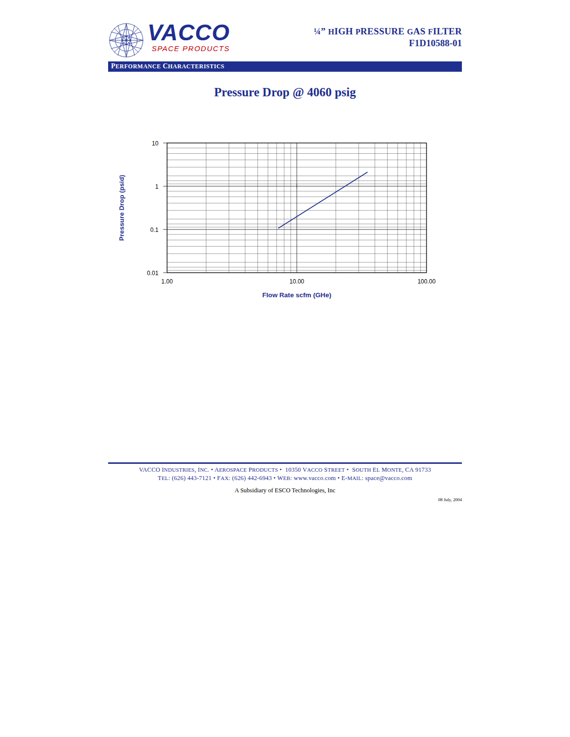VACCO SPACE PRODUCTS
¼” HIGH PRESSURE GAS FILTER
F1D10588-01
PERFORMANCE CHARACTERISTICS
Pressure Drop @ 4060 psig
Plot geometry (SVG user units): x: 1.00 -> 150 ; 10.00 -> 480 ; 100.00 -> 810 (log decade = 330) y: 10 -> 40 ; 1 -> 150 ; 0.1 -> 260 ; 0.01 -> 370 (log decade = 110) Pressure Drop (psid) 10 1 0.1 0.01 decade 10 .. 1 (y 40 .. 150) 1.00 10.00 100.00 Flow Rate scfm (GHe)
VACCO INDUSTRIES, INC. • AEROSPACE PRODUCTS • 10350 VACCO STREET • SOUTH EL MONTE, CA 91733
TEL: (626) 443-7121 • FAX: (626) 442-6943 • WEB: www.vacco.com • E-MAIL: space@vacco.com
A Subsidiary of ESCO Technologies, Inc
08 July, 2004